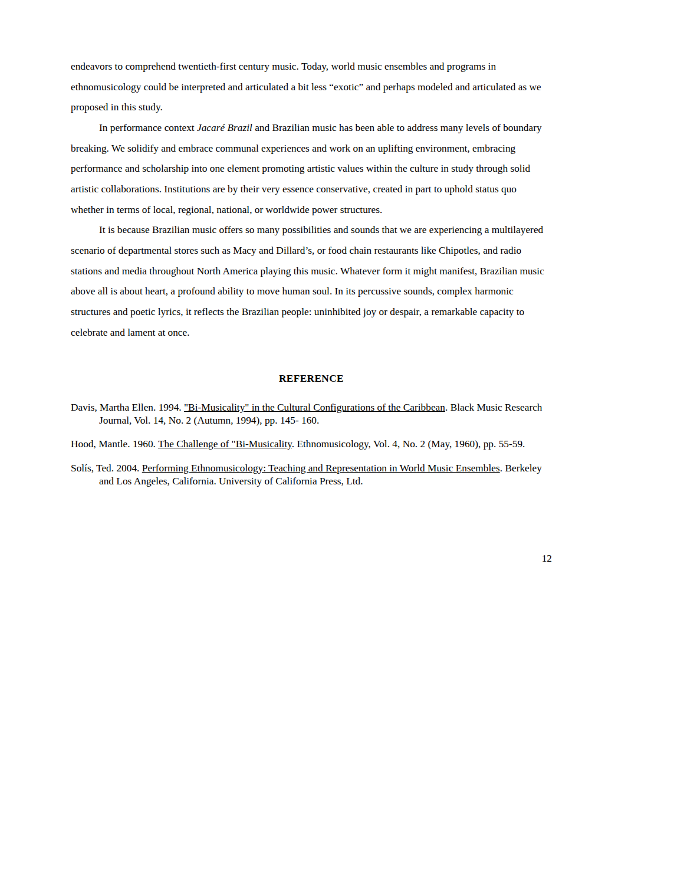endeavors to comprehend twentieth-first century music. Today, world music ensembles and programs in ethnomusicology could be interpreted and articulated a bit less “exotic” and perhaps modeled and articulated as we proposed in this study.
In performance context Jacaré Brazil and Brazilian music has been able to address many levels of boundary breaking. We solidify and embrace communal experiences and work on an uplifting environment, embracing performance and scholarship into one element promoting artistic values within the culture in study through solid artistic collaborations. Institutions are by their very essence conservative, created in part to uphold status quo whether in terms of local, regional, national, or worldwide power structures.
It is because Brazilian music offers so many possibilities and sounds that we are experiencing a multilayered scenario of departmental stores such as Macy and Dillard’s, or food chain restaurants like Chipotles, and radio stations and media throughout North America playing this music. Whatever form it might manifest, Brazilian music above all is about heart, a profound ability to move human soul. In its percussive sounds, complex harmonic structures and poetic lyrics, it reflects the Brazilian people: uninhibited joy or despair, a remarkable capacity to celebrate and lament at once.
REFERENCE
Davis, Martha Ellen. 1994. "Bi-Musicality" in the Cultural Configurations of the Caribbean. Black Music Research Journal, Vol. 14, No. 2 (Autumn, 1994), pp. 145- 160.
Hood, Mantle. 1960. The Challenge of "Bi-Musicality. Ethnomusicology, Vol. 4, No. 2 (May, 1960), pp. 55-59.
Solís, Ted. 2004. Performing Ethnomusicology: Teaching and Representation in World Music Ensembles. Berkeley and Los Angeles, California. University of California Press, Ltd.
12